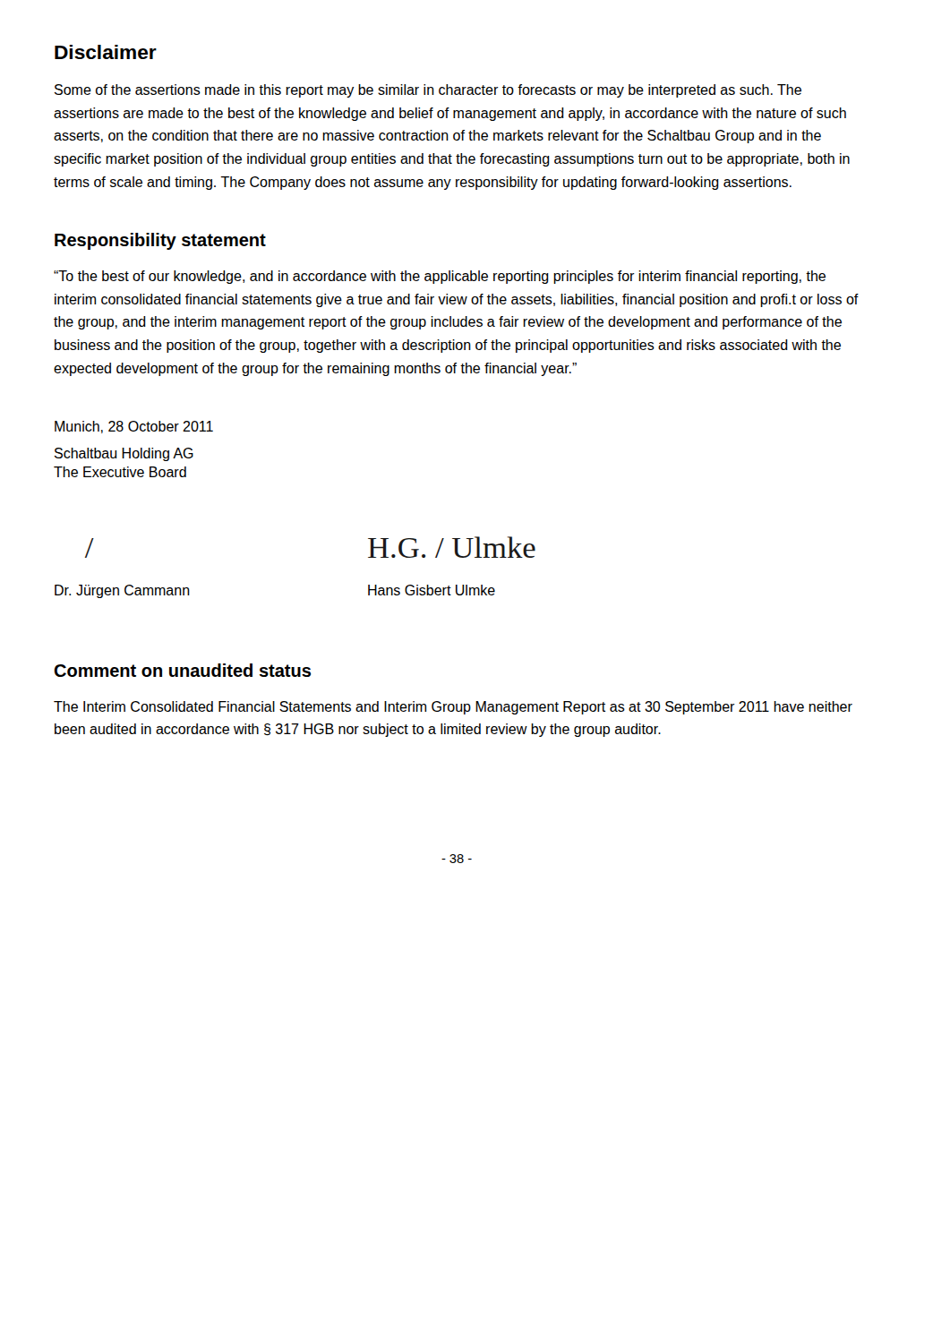Disclaimer
Some of the assertions made in this report may be similar in character to forecasts or may be interpreted as such. The assertions are made to the best of the knowledge and belief of management and apply, in accordance with the nature of such asserts, on the condition that there are no massive contraction of the markets relevant for the Schaltbau Group and in the specific market position of the individual group entities and that the forecasting assumptions turn out to be appropriate, both in terms of scale and timing. The Company does not assume any responsibility for updating forward-looking assertions.
Responsibility statement
“To the best of our knowledge, and in accordance with the applicable reporting principles for interim financial reporting, the interim consolidated financial statements give a true and fair view of the assets, liabilities, financial position and profi.t or loss of the group, and the interim management report of the group includes a fair review of the development and performance of the business and the position of the group, together with a description of the principal opportunities and risks associated with the expected development of the group for the remaining months of the financial year.”
Munich, 28 October 2011
Schaltbau Holding AG
The Executive Board
  /      
Dr. Jürgen Cammann
H.G. / Ulmke
Hans Gisbert Ulmke
Comment on unaudited status
The Interim Consolidated Financial Statements and Interim Group Management Report as at 30 September 2011 have neither been audited in accordance with § 317 HGB nor subject to a limited review by the group auditor.
- 38 -